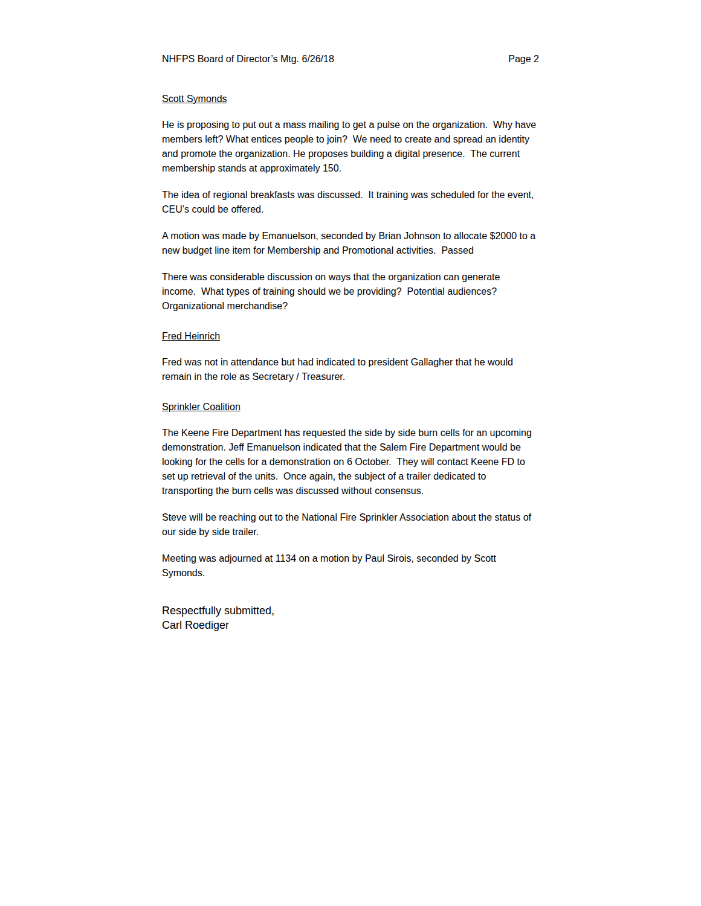NHFPS Board of Director’s Mtg. 6/26/18 Page 2
Scott Symonds
He is proposing to put out a mass mailing to get a pulse on the organization. Why have members left? What entices people to join? We need to create and spread an identity and promote the organization. He proposes building a digital presence. The current membership stands at approximately 150.
The idea of regional breakfasts was discussed. It training was scheduled for the event, CEU’s could be offered.
A motion was made by Emanuelson, seconded by Brian Johnson to allocate $2000 to a new budget line item for Membership and Promotional activities. Passed
There was considerable discussion on ways that the organization can generate income. What types of training should we be providing? Potential audiences? Organizational merchandise?
Fred Heinrich
Fred was not in attendance but had indicated to president Gallagher that he would remain in the role as Secretary / Treasurer.
Sprinkler Coalition
The Keene Fire Department has requested the side by side burn cells for an upcoming demonstration. Jeff Emanuelson indicated that the Salem Fire Department would be looking for the cells for a demonstration on 6 October. They will contact Keene FD to set up retrieval of the units. Once again, the subject of a trailer dedicated to transporting the burn cells was discussed without consensus.
Steve will be reaching out to the National Fire Sprinkler Association about the status of our side by side trailer.
Meeting was adjourned at 1134 on a motion by Paul Sirois, seconded by Scott Symonds.
Respectfully submitted, Carl Roediger